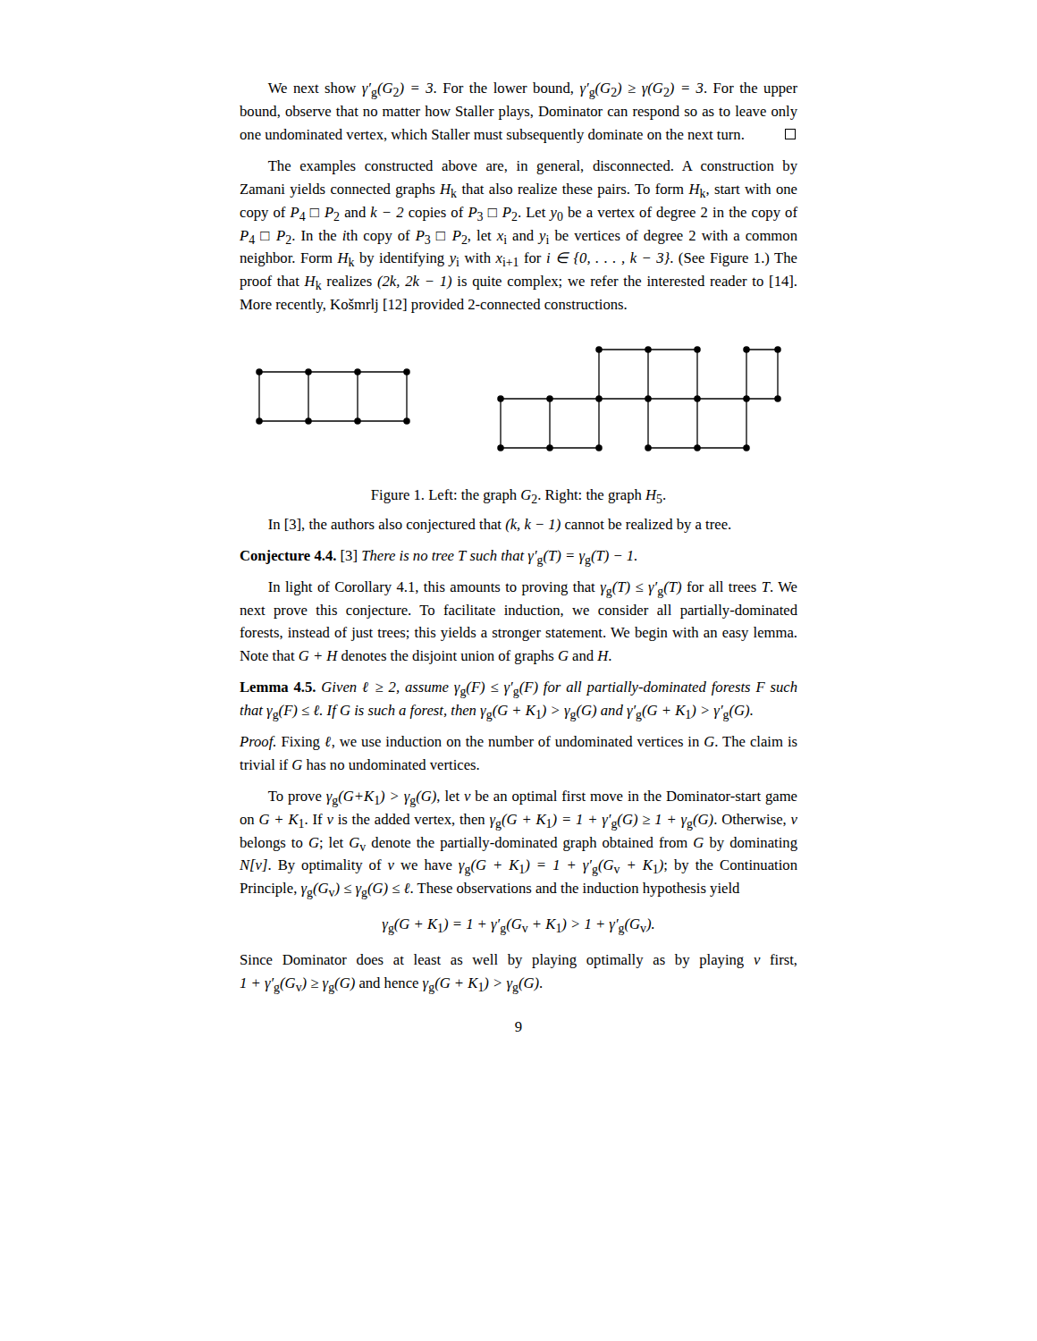We next show γ′g(G2) = 3. For the lower bound, γ′g(G2) ≥ γ(G2) = 3. For the upper bound, observe that no matter how Staller plays, Dominator can respond so as to leave only one undominated vertex, which Staller must subsequently dominate on the next turn.
The examples constructed above are, in general, disconnected. A construction by Zamani yields connected graphs Hk that also realize these pairs. To form Hk, start with one copy of P4 □ P2 and k − 2 copies of P3 □ P2. Let y0 be a vertex of degree 2 in the copy of P4 □ P2. In the ith copy of P3 □ P2, let xi and yi be vertices of degree 2 with a common neighbor. Form Hk by identifying yi with xi+1 for i ∈ {0, . . . , k − 3}. (See Figure 1.) The proof that Hk realizes (2k, 2k − 1) is quite complex; we refer the interested reader to [14]. More recently, Košmrlj [12] provided 2-connected constructions.
Figure 1. Left: the graph G2. Right: the graph H5.
In [3], the authors also conjectured that (k, k − 1) cannot be realized by a tree.
Conjecture 4.4. [3] There is no tree T such that γ′g(T) = γg(T) − 1.
In light of Corollary 4.1, this amounts to proving that γg(T) ≤ γ′g(T) for all trees T. We next prove this conjecture. To facilitate induction, we consider all partially-dominated forests, instead of just trees; this yields a stronger statement. We begin with an easy lemma. Note that G + H denotes the disjoint union of graphs G and H.
Lemma 4.5. Given ℓ ≥ 2, assume γg(F) ≤ γ′g(F) for all partially-dominated forests F such that γg(F) ≤ ℓ. If G is such a forest, then γg(G + K1) > γg(G) and γ′g(G + K1) > γ′g(G).
Proof. Fixing ℓ, we use induction on the number of undominated vertices in G. The claim is trivial if G has no undominated vertices.
To prove γg(G+K1) > γg(G), let v be an optimal first move in the Dominator-start game on G + K1. If v is the added vertex, then γg(G + K1) = 1 + γ′g(G) ≥ 1 + γg(G). Otherwise, v belongs to G; let Gv denote the partially-dominated graph obtained from G by dominating N[v]. By optimality of v we have γg(G + K1) = 1 + γ′g(Gv + K1); by the Continuation Principle, γg(Gv) ≤ γg(G) ≤ ℓ. These observations and the induction hypothesis yield
γg(G + K1) = 1 + γ′g(Gv + K1) > 1 + γ′g(Gv).
Since Dominator does at least as well by playing optimally as by playing v first, 1 + γ′g(Gv) ≥ γg(G) and hence γg(G + K1) > γg(G).
9